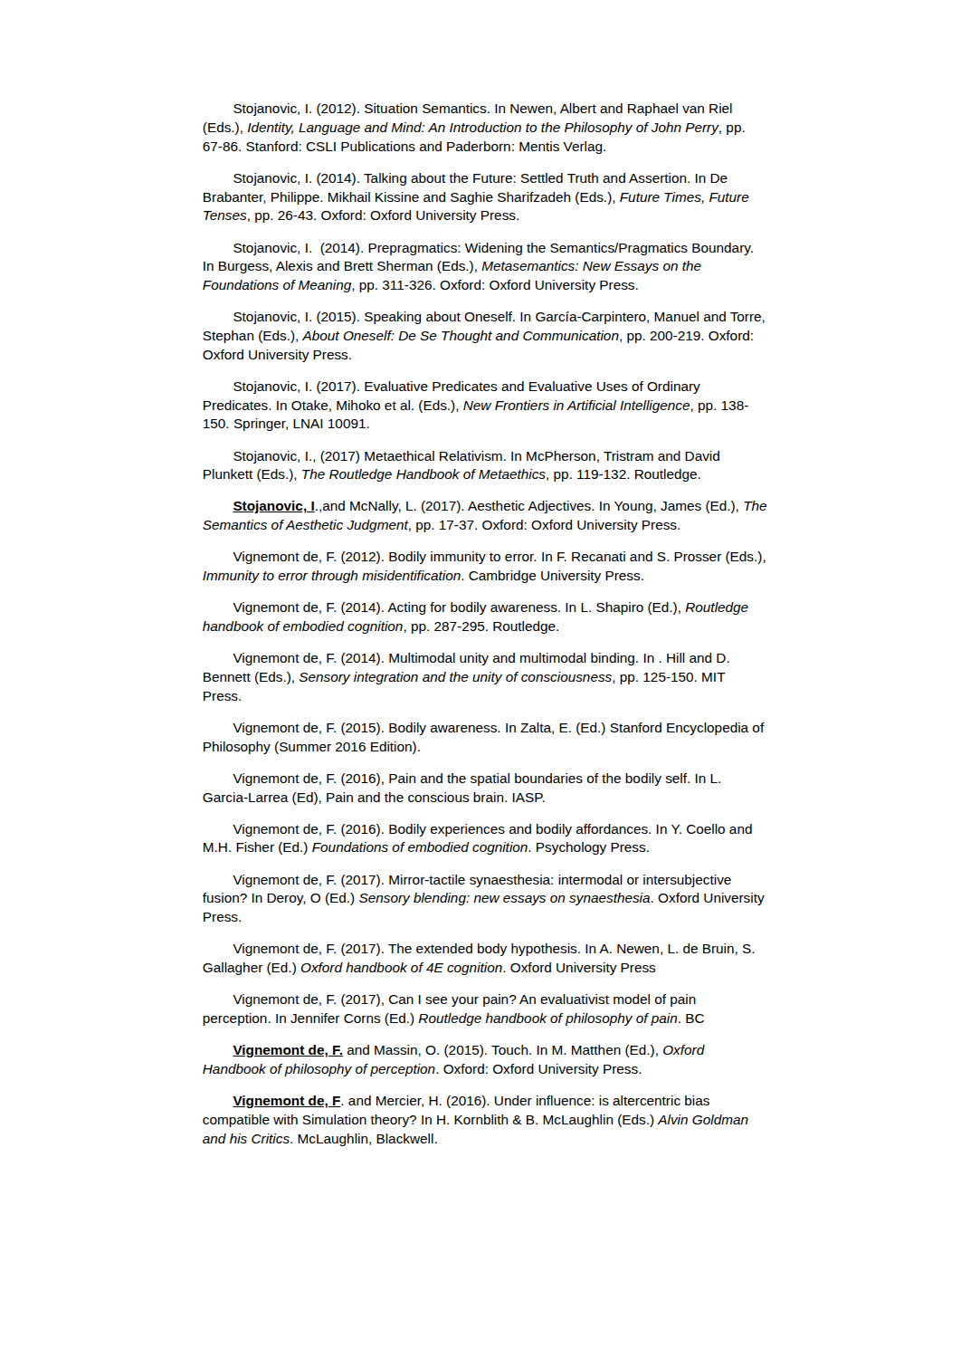Stojanovic, I. (2012). Situation Semantics. In Newen, Albert and Raphael van Riel (Eds.), Identity, Language and Mind: An Introduction to the Philosophy of John Perry, pp. 67-86. Stanford: CSLI Publications and Paderborn: Mentis Verlag.
Stojanovic, I. (2014). Talking about the Future: Settled Truth and Assertion. In De Brabanter, Philippe. Mikhail Kissine and Saghie Sharifzadeh (Eds.), Future Times, Future Tenses, pp. 26-43. Oxford: Oxford University Press.
Stojanovic, I. (2014). Prepragmatics: Widening the Semantics/Pragmatics Boundary. In Burgess, Alexis and Brett Sherman (Eds.), Metasemantics: New Essays on the Foundations of Meaning, pp. 311-326. Oxford: Oxford University Press.
Stojanovic, I. (2015). Speaking about Oneself. In García-Carpintero, Manuel and Torre, Stephan (Eds.), About Oneself: De Se Thought and Communication, pp. 200-219. Oxford: Oxford University Press.
Stojanovic, I. (2017). Evaluative Predicates and Evaluative Uses of Ordinary Predicates. In Otake, Mihoko et al. (Eds.), New Frontiers in Artificial Intelligence, pp. 138-150. Springer, LNAI 10091.
Stojanovic, I., (2017) Metaethical Relativism. In McPherson, Tristram and David Plunkett (Eds.), The Routledge Handbook of Metaethics, pp. 119-132. Routledge.
Stojanovic, I.,and McNally, L. (2017). Aesthetic Adjectives. In Young, James (Ed.), The Semantics of Aesthetic Judgment, pp. 17-37. Oxford: Oxford University Press.
Vignemont de, F. (2012). Bodily immunity to error. In F. Recanati and S. Prosser (Eds.), Immunity to error through misidentification. Cambridge University Press.
Vignemont de, F. (2014). Acting for bodily awareness. In L. Shapiro (Ed.), Routledge handbook of embodied cognition, pp. 287-295. Routledge.
Vignemont de, F. (2014). Multimodal unity and multimodal binding. In . Hill and D. Bennett (Eds.), Sensory integration and the unity of consciousness, pp. 125-150. MIT Press.
Vignemont de, F. (2015). Bodily awareness. In Zalta, E. (Ed.) Stanford Encyclopedia of Philosophy (Summer 2016 Edition).
Vignemont de, F. (2016), Pain and the spatial boundaries of the bodily self. In L. Garcia-Larrea (Ed), Pain and the conscious brain. IASP.
Vignemont de, F. (2016). Bodily experiences and bodily affordances. In Y. Coello and M.H. Fisher (Ed.) Foundations of embodied cognition. Psychology Press.
Vignemont de, F. (2017). Mirror-tactile synaesthesia: intermodal or intersubjective fusion? In Deroy, O (Ed.) Sensory blending: new essays on synaesthesia. Oxford University Press.
Vignemont de, F. (2017). The extended body hypothesis. In A. Newen, L. de Bruin, S. Gallagher (Ed.) Oxford handbook of 4E cognition. Oxford University Press
Vignemont de, F. (2017), Can I see your pain? An evaluativist model of pain perception. In Jennifer Corns (Ed.) Routledge handbook of philosophy of pain. BC
Vignemont de, F. and Massin, O. (2015). Touch. In M. Matthen (Ed.), Oxford Handbook of philosophy of perception. Oxford: Oxford University Press.
Vignemont de, F. and Mercier, H. (2016). Under influence: is altercentric bias compatible with Simulation theory? In H. Kornblith & B. McLaughlin (Eds.) Alvin Goldman and his Critics. McLaughlin, Blackwell.